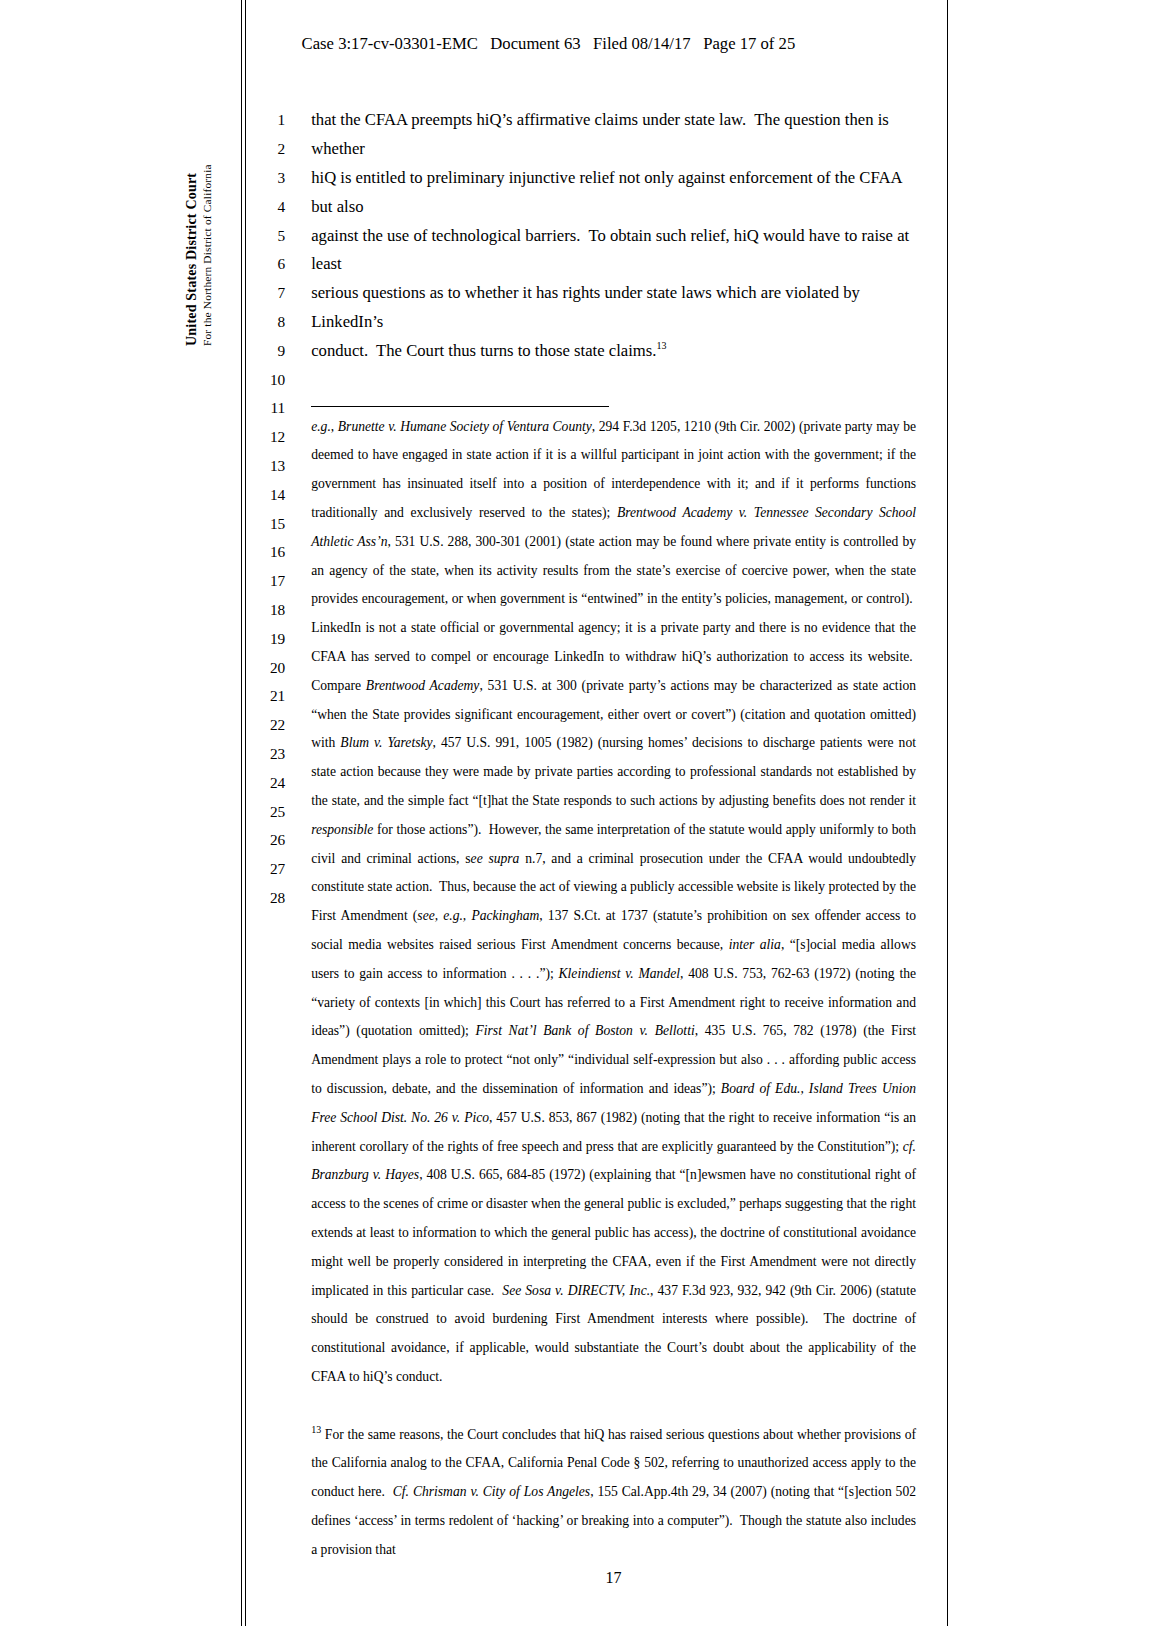Case 3:17-cv-03301-EMC Document 63 Filed 08/14/17 Page 17 of 25
United States District Court For the Northern District of California
1
2
3
4
5
6
7
8
9
10
11
12
13
14
15
16
17
18
19
20
21
22
23
24
25
26
27
28
that the CFAA preempts hiQ’s affirmative claims under state law. The question then is whether
hiQ is entitled to preliminary injunctive relief not only against enforcement of the CFAA but also
against the use of technological barriers. To obtain such relief, hiQ would have to raise at least
serious questions as to whether it has rights under state laws which are violated by LinkedIn’s
conduct. The Court thus turns to those state claims.13
e.g., Brunette v. Humane Society of Ventura County, 294 F.3d 1205, 1210 (9th Cir. 2002) (private party may be deemed to have engaged in state action if it is a willful participant in joint action with the government; if the government has insinuated itself into a position of interdependence with it; and if it performs functions traditionally and exclusively reserved to the states); Brentwood Academy v. Tennessee Secondary School Athletic Ass’n, 531 U.S. 288, 300-301 (2001) (state action may be found where private entity is controlled by an agency of the state, when its activity results from the state’s exercise of coercive power, when the state provides encouragement, or when government is “entwined” in the entity’s policies, management, or control). LinkedIn is not a state official or governmental agency; it is a private party and there is no evidence that the CFAA has served to compel or encourage LinkedIn to withdraw hiQ’s authorization to access its website. Compare Brentwood Academy, 531 U.S. at 300 (private party’s actions may be characterized as state action “when the State provides significant encouragement, either overt or covert”) (citation and quotation omitted) with Blum v. Yaretsky, 457 U.S. 991, 1005 (1982) (nursing homes’ decisions to discharge patients were not state action because they were made by private parties according to professional standards not established by the state, and the simple fact “[t]hat the State responds to such actions by adjusting benefits does not render it responsible for those actions”). However, the same interpretation of the statute would apply uniformly to both civil and criminal actions, see supra n.7, and a criminal prosecution under the CFAA would undoubtedly constitute state action. Thus, because the act of viewing a publicly accessible website is likely protected by the First Amendment (see, e.g., Packingham, 137 S.Ct. at 1737 (statute’s prohibition on sex offender access to social media websites raised serious First Amendment concerns because, inter alia, “[s]ocial media allows users to gain access to information . . . .”); Kleindienst v. Mandel, 408 U.S. 753, 762-63 (1972) (noting the “variety of contexts [in which] this Court has referred to a First Amendment right to receive information and ideas”) (quotation omitted); First Nat’l Bank of Boston v. Bellotti, 435 U.S. 765, 782 (1978) (the First Amendment plays a role to protect “not only” “individual self-expression but also . . . affording public access to discussion, debate, and the dissemination of information and ideas”); Board of Edu., Island Trees Union Free School Dist. No. 26 v. Pico, 457 U.S. 853, 867 (1982) (noting that the right to receive information “is an inherent corollary of the rights of free speech and press that are explicitly guaranteed by the Constitution”); cf. Branzburg v. Hayes, 408 U.S. 665, 684-85 (1972) (explaining that “[n]ewsmen have no constitutional right of access to the scenes of crime or disaster when the general public is excluded,” perhaps suggesting that the right extends at least to information to which the general public has access), the doctrine of constitutional avoidance might well be properly considered in interpreting the CFAA, even if the First Amendment were not directly implicated in this particular case. See Sosa v. DIRECTV, Inc., 437 F.3d 923, 932, 942 (9th Cir. 2006) (statute should be construed to avoid burdening First Amendment interests where possible). The doctrine of constitutional avoidance, if applicable, would substantiate the Court’s doubt about the applicability of the CFAA to hiQ’s conduct.
13 For the same reasons, the Court concludes that hiQ has raised serious questions about whether provisions of the California analog to the CFAA, California Penal Code § 502, referring to unauthorized access apply to the conduct here. Cf. Chrisman v. City of Los Angeles, 155 Cal.App.4th 29, 34 (2007) (noting that “[s]ection 502 defines ‘access’ in terms redolent of ‘hacking’ or breaking into a computer”). Though the statute also includes a provision that
17